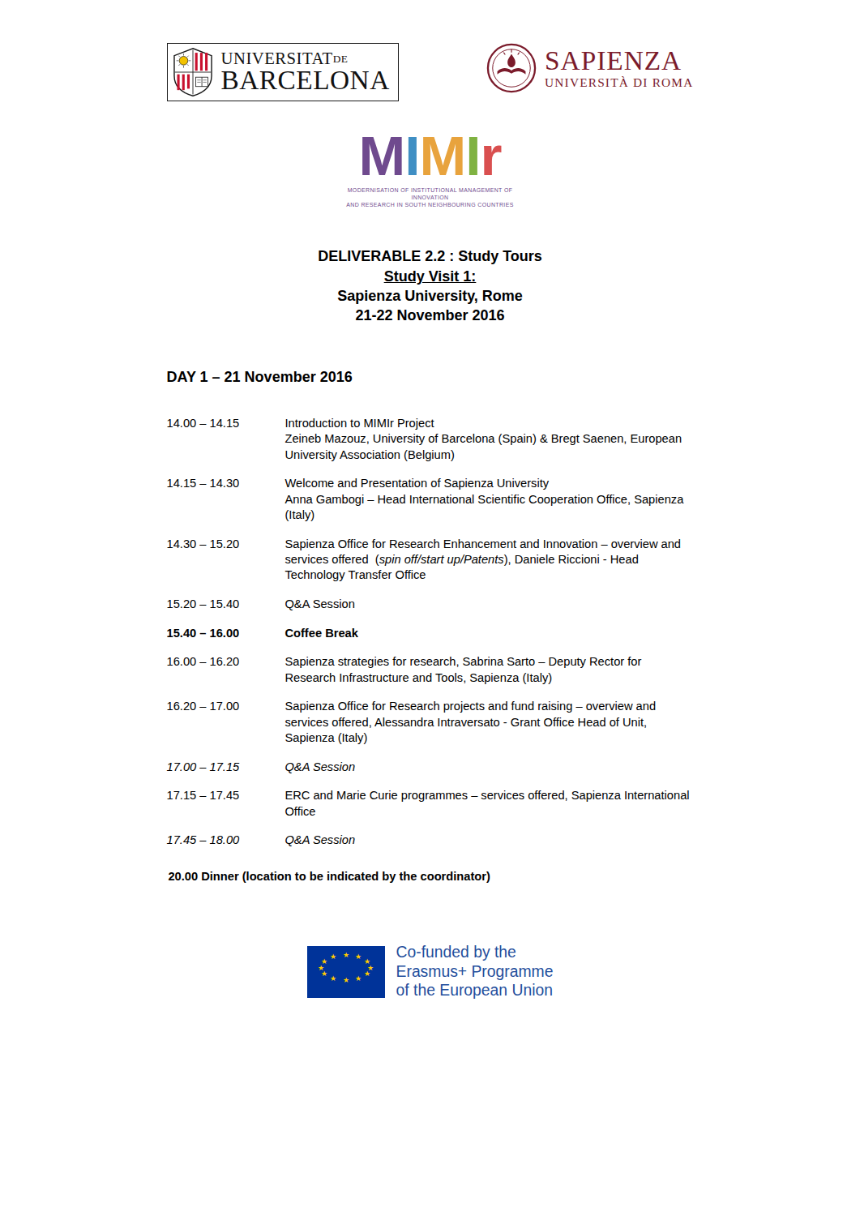UNIVERSITATDE
BARCELONA
SAPIENZA
UNIVERSITÀ DI ROMA
MIMIr
MODERNISATION OF INSTITUTIONAL MANAGEMENT OF INNOVATION
AND RESEARCH IN SOUTH NEIGHBOURING COUNTRIES
DELIVERABLE 2.2 : Study Tours
Study Visit 1:
Sapienza University, Rome
21-22 November 2016
DAY 1 – 21 November 2016
| 14.00 – 14.15 | Introduction to MIMIr Project Zeineb Mazouz, University of Barcelona (Spain) & Bregt Saenen, European University Association (Belgium) |
| 14.15 – 14.30 | Welcome and Presentation of Sapienza University Anna Gambogi – Head International Scientific Cooperation Office, Sapienza (Italy) |
| 14.30 – 15.20 | Sapienza Office for Research Enhancement and Innovation – overview and services offered ( spin off/start up/Patents ), Daniele Riccioni - Head Technology Transfer Office |
| 15.20 – 15.40 | Q&A Session |
| 15.40 – 16.00 | Coffee Break |
| 16.00 – 16.20 | Sapienza strategies for research, Sabrina Sarto – Deputy Rector for Research Infrastructure and Tools, Sapienza (Italy) |
| 16.20 – 17.00 | Sapienza Office for Research projects and fund raising – overview and services offered, Alessandra Intraversato - Grant Office Head of Unit, Sapienza (Italy) |
| 17.00 – 17.15 | Q&A Session |
| 17.15 – 17.45 | ERC and Marie Curie programmes – services offered, Sapienza International Office |
| 17.45 – 18.00 | Q&A Session |
20.00 Dinner (location to be indicated by the coordinator)
★ ★ ★ ★ ★ ★ ★ ★ ★ ★ ★ ★
Co-funded by the
Erasmus+ Programme
of the European Union